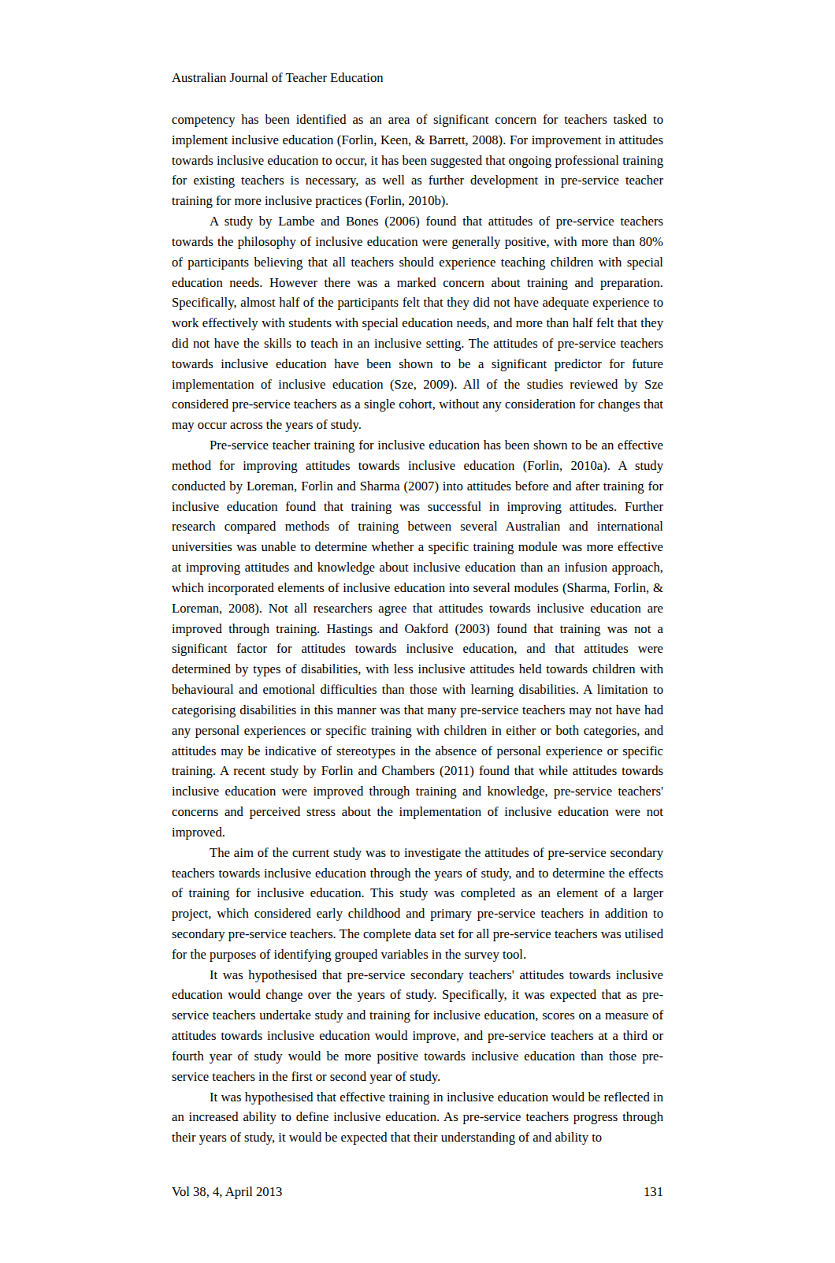Australian Journal of Teacher Education
competency has been identified as an area of significant concern for teachers tasked to implement inclusive education (Forlin, Keen, & Barrett, 2008). For improvement in attitudes towards inclusive education to occur, it has been suggested that ongoing professional training for existing teachers is necessary, as well as further development in pre-service teacher training for more inclusive practices (Forlin, 2010b).
A study by Lambe and Bones (2006) found that attitudes of pre-service teachers towards the philosophy of inclusive education were generally positive, with more than 80% of participants believing that all teachers should experience teaching children with special education needs. However there was a marked concern about training and preparation. Specifically, almost half of the participants felt that they did not have adequate experience to work effectively with students with special education needs, and more than half felt that they did not have the skills to teach in an inclusive setting. The attitudes of pre-service teachers towards inclusive education have been shown to be a significant predictor for future implementation of inclusive education (Sze, 2009). All of the studies reviewed by Sze considered pre-service teachers as a single cohort, without any consideration for changes that may occur across the years of study.
Pre-service teacher training for inclusive education has been shown to be an effective method for improving attitudes towards inclusive education (Forlin, 2010a). A study conducted by Loreman, Forlin and Sharma (2007) into attitudes before and after training for inclusive education found that training was successful in improving attitudes. Further research compared methods of training between several Australian and international universities was unable to determine whether a specific training module was more effective at improving attitudes and knowledge about inclusive education than an infusion approach, which incorporated elements of inclusive education into several modules (Sharma, Forlin, & Loreman, 2008). Not all researchers agree that attitudes towards inclusive education are improved through training. Hastings and Oakford (2003) found that training was not a significant factor for attitudes towards inclusive education, and that attitudes were determined by types of disabilities, with less inclusive attitudes held towards children with behavioural and emotional difficulties than those with learning disabilities. A limitation to categorising disabilities in this manner was that many pre-service teachers may not have had any personal experiences or specific training with children in either or both categories, and attitudes may be indicative of stereotypes in the absence of personal experience or specific training. A recent study by Forlin and Chambers (2011) found that while attitudes towards inclusive education were improved through training and knowledge, pre-service teachers' concerns and perceived stress about the implementation of inclusive education were not improved.
The aim of the current study was to investigate the attitudes of pre-service secondary teachers towards inclusive education through the years of study, and to determine the effects of training for inclusive education. This study was completed as an element of a larger project, which considered early childhood and primary pre-service teachers in addition to secondary pre-service teachers. The complete data set for all pre-service teachers was utilised for the purposes of identifying grouped variables in the survey tool.
It was hypothesised that pre-service secondary teachers' attitudes towards inclusive education would change over the years of study. Specifically, it was expected that as pre-service teachers undertake study and training for inclusive education, scores on a measure of attitudes towards inclusive education would improve, and pre-service teachers at a third or fourth year of study would be more positive towards inclusive education than those pre-service teachers in the first or second year of study.
It was hypothesised that effective training in inclusive education would be reflected in an increased ability to define inclusive education. As pre-service teachers progress through their years of study, it would be expected that their understanding of and ability to
Vol 38, 4, April 2013 131